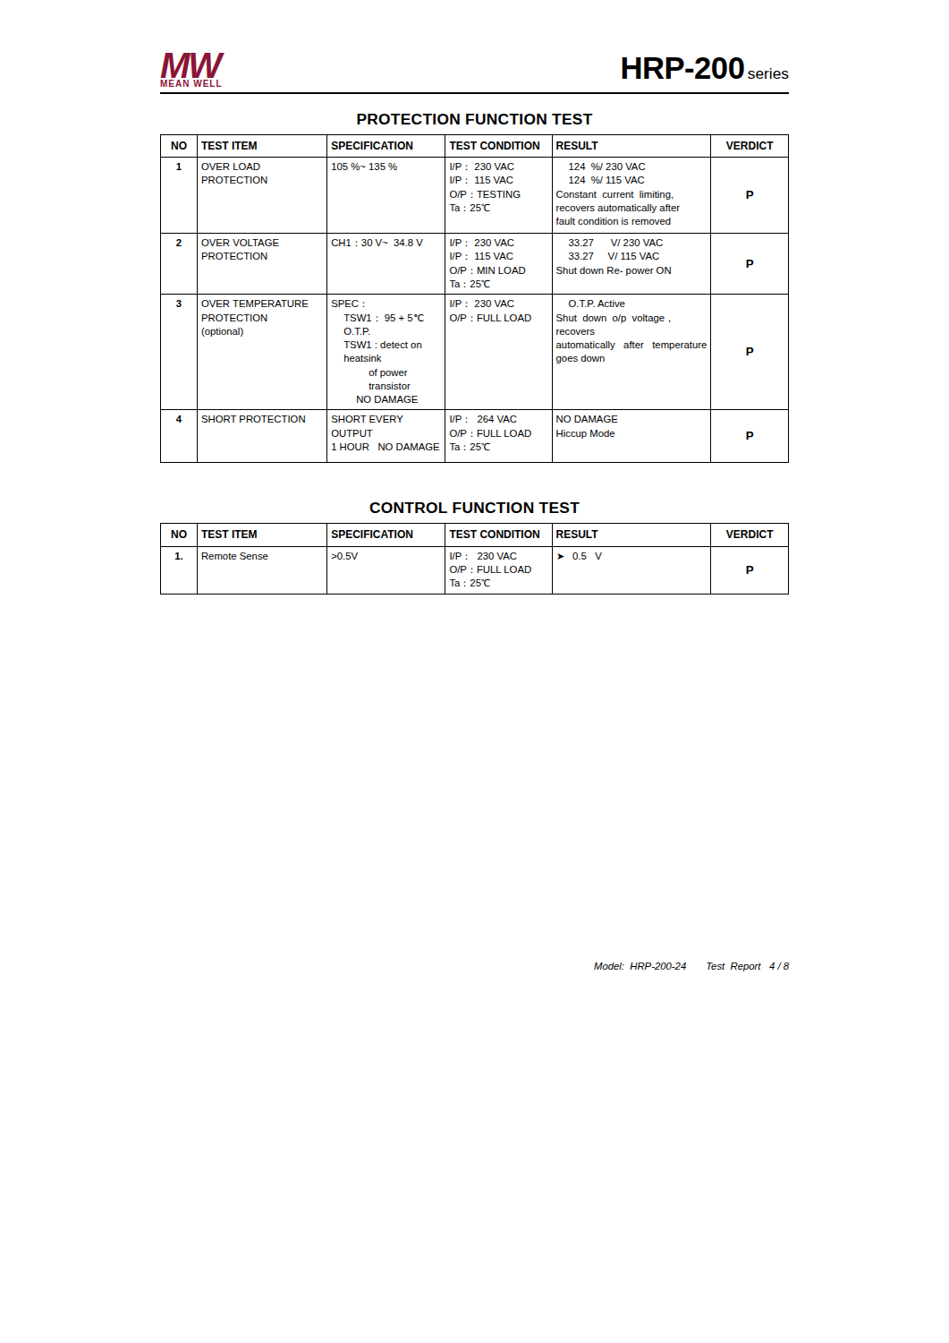MW
MEAN WELL
HRP-200 series
PROTECTION FUNCTION TEST
| NO | TEST ITEM | SPECIFICATION | TEST CONDITION | RESULT | VERDICT |
| --- | --- | --- | --- | --- | --- |
| 1 | OVER LOAD PROTECTION | 105 %~ 135 % | I/P： 230 VAC I/P： 115 VAC O/P：TESTING Ta：25℃ | 124 %/ 230 VAC 124 %/ 115 VAC Constant current limiting, recovers automatically after fault condition is removed | P |
| 2 | OVER VOLTAGE PROTECTION | CH1：30 V~ 34.8 V | I/P： 230 VAC I/P： 115 VAC O/P：MIN LOAD Ta：25℃ | 33.27 V/ 230 VAC 33.27 V/ 115 VAC Shut down Re- power ON | P |
| 3 | OVER TEMPERATURE PROTECTION (optional) | SPEC： TSW1： 95 + 5℃ O.T.P. TSW1 : detect on heatsink of power transistor NO DAMAGE | I/P： 230 VAC O/P：FULL LOAD | O.T.P. Active Shut down o/p voltage，recovers automatically after temperature goes down | P |
| 4 | SHORT PROTECTION | SHORT EVERY OUTPUT 1 HOUR NO DAMAGE | I/P： 264 VAC O/P：FULL LOAD Ta：25℃ | NO DAMAGE Hiccup Mode | P |
CONTROL FUNCTION TEST
| NO | TEST ITEM | SPECIFICATION | TEST CONDITION | RESULT | VERDICT |
| --- | --- | --- | --- | --- | --- |
| 1. | Remote Sense | >0.5V | I/P： 230 VAC O/P：FULL LOAD Ta：25℃ | ➤ 0.5 V | P |
Model: HRP-200-24 Test Report 4 / 8